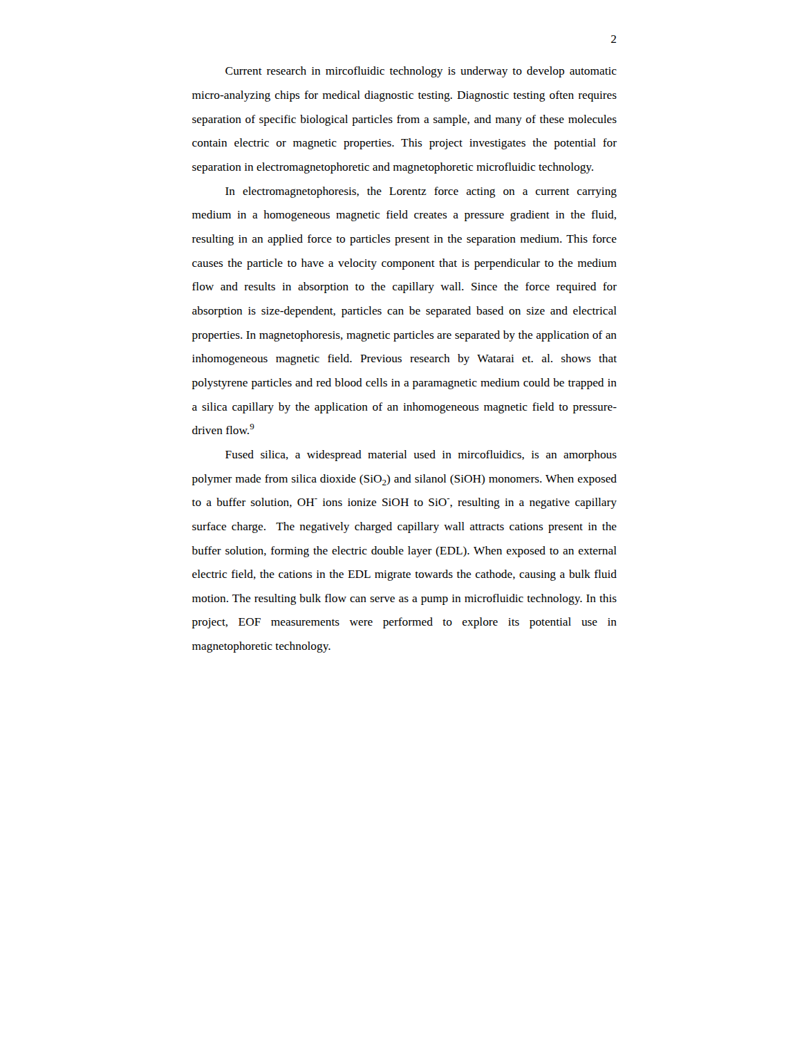2
Current research in mircofluidic technology is underway to develop automatic micro-analyzing chips for medical diagnostic testing. Diagnostic testing often requires separation of specific biological particles from a sample, and many of these molecules contain electric or magnetic properties. This project investigates the potential for separation in electromagnetophoretic and magnetophoretic microfluidic technology.
In electromagnetophoresis, the Lorentz force acting on a current carrying medium in a homogeneous magnetic field creates a pressure gradient in the fluid, resulting in an applied force to particles present in the separation medium. This force causes the particle to have a velocity component that is perpendicular to the medium flow and results in absorption to the capillary wall. Since the force required for absorption is size-dependent, particles can be separated based on size and electrical properties. In magnetophoresis, magnetic particles are separated by the application of an inhomogeneous magnetic field. Previous research by Watarai et. al. shows that polystyrene particles and red blood cells in a paramagnetic medium could be trapped in a silica capillary by the application of an inhomogeneous magnetic field to pressure-driven flow.9
Fused silica, a widespread material used in mircofluidics, is an amorphous polymer made from silica dioxide (SiO2) and silanol (SiOH) monomers. When exposed to a buffer solution, OH- ions ionize SiOH to SiO-, resulting in a negative capillary surface charge. The negatively charged capillary wall attracts cations present in the buffer solution, forming the electric double layer (EDL). When exposed to an external electric field, the cations in the EDL migrate towards the cathode, causing a bulk fluid motion. The resulting bulk flow can serve as a pump in microfluidic technology. In this project, EOF measurements were performed to explore its potential use in magnetophoretic technology.